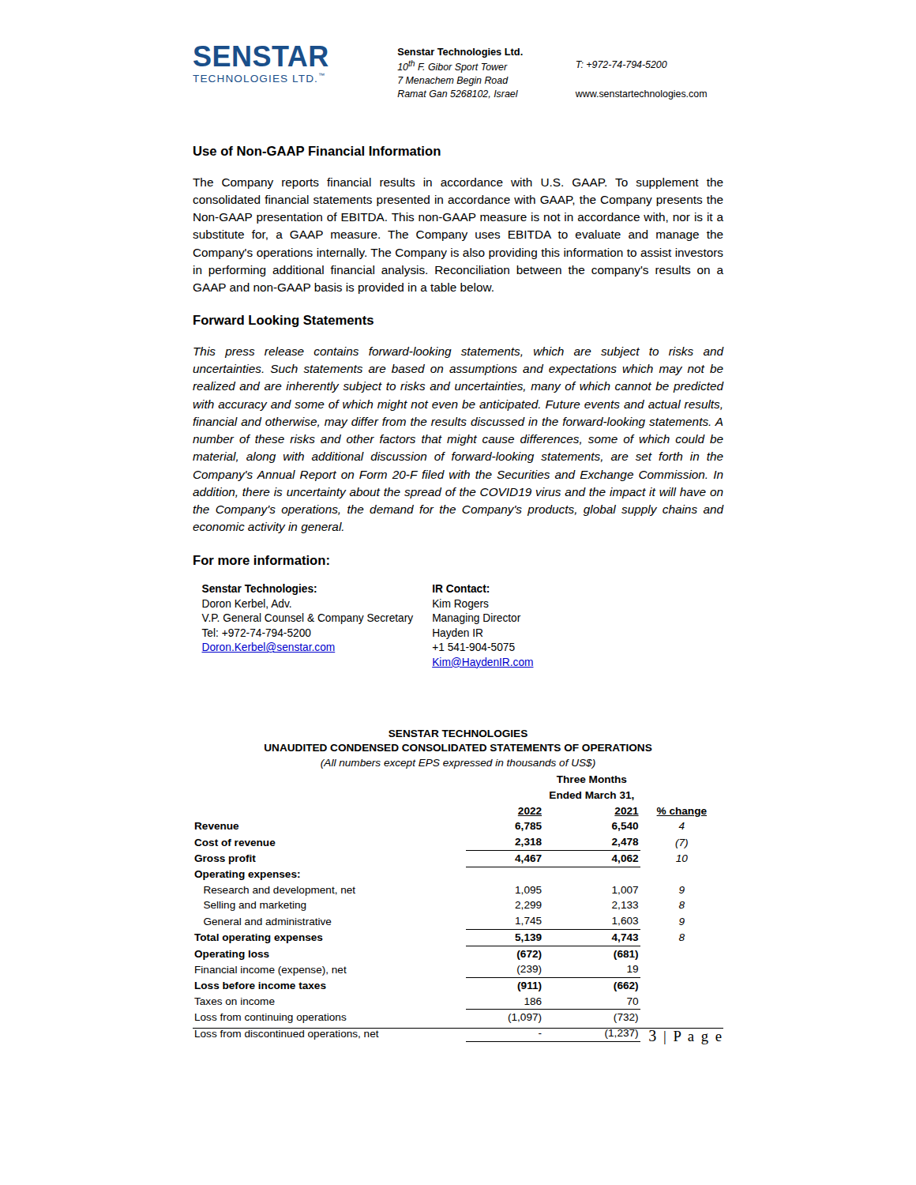SENSTAR
TECHNOLOGIES LTD.™
Senstar Technologies Ltd.
| 10 th F. Gibor Sport Tower | T: +972-74-794-5200 |
| 7 Menachem Begin Road | |
| Ramat Gan 5268102, Israel | www.senstartechnologies.com |
Use of Non-GAAP Financial Information
The Company reports financial results in accordance with U.S. GAAP. To supplement the consolidated financial statements presented in accordance with GAAP, the Company presents the Non-GAAP presentation of EBITDA. This non-GAAP measure is not in accordance with, nor is it a substitute for, a GAAP measure. The Company uses EBITDA to evaluate and manage the Company's operations internally. The Company is also providing this information to assist investors in performing additional financial analysis. Reconciliation between the company's results on a GAAP and non-GAAP basis is provided in a table below.
Forward Looking Statements
This press release contains forward-looking statements, which are subject to risks and uncertainties. Such statements are based on assumptions and expectations which may not be realized and are inherently subject to risks and uncertainties, many of which cannot be predicted with accuracy and some of which might not even be anticipated. Future events and actual results, financial and otherwise, may differ from the results discussed in the forward-looking statements. A number of these risks and other factors that might cause differences, some of which could be material, along with additional discussion of forward-looking statements, are set forth in the Company's Annual Report on Form 20-F filed with the Securities and Exchange Commission. In addition, there is uncertainty about the spread of the COVID19 virus and the impact it will have on the Company's operations, the demand for the Company's products, global supply chains and economic activity in general.
For more information:
| Senstar Technologies: | IR Contact: |
| Doron Kerbel, Adv. | Kim Rogers |
| V.P. General Counsel & Company Secretary | Managing Director |
| Tel: +972-74-794-5200 | Hayden IR |
| Doron.Kerbel@senstar.com | +1 541-904-5075 |
| | Kim@HaydenIR.com |
SENSTAR TECHNOLOGIES
UNAUDITED CONDENSED CONSOLIDATED STATEMENTS OF OPERATIONS
(All numbers except EPS expressed in thousands of US$)
| | | Three Months | |
| | | Ended March 31, | |
| | 2022 | 2021 | % change |
| Revenue | 6,785 | 6,540 | 4 |
| Cost of revenue | 2,318 | 2,478 | (7) |
| Gross profit | 4,467 | 4,062 | 10 |
| Operating expenses: | | | |
| Research and development, net | 1,095 | 1,007 | 9 |
| Selling and marketing | 2,299 | 2,133 | 8 |
| General and administrative | 1,745 | 1,603 | 9 |
| Total operating expenses | 5,139 | 4,743 | 8 |
| Operating loss | (672) | (681) | |
| Financial income (expense), net | (239) | 19 | |
| Loss before income taxes | (911) | (662) | |
| Taxes on income | 186 | 70 | |
| Loss from continuing operations | (1,097) | (732) | |
| Loss from discontinued operations, net | - | (1,237) | |
3 | P a g e